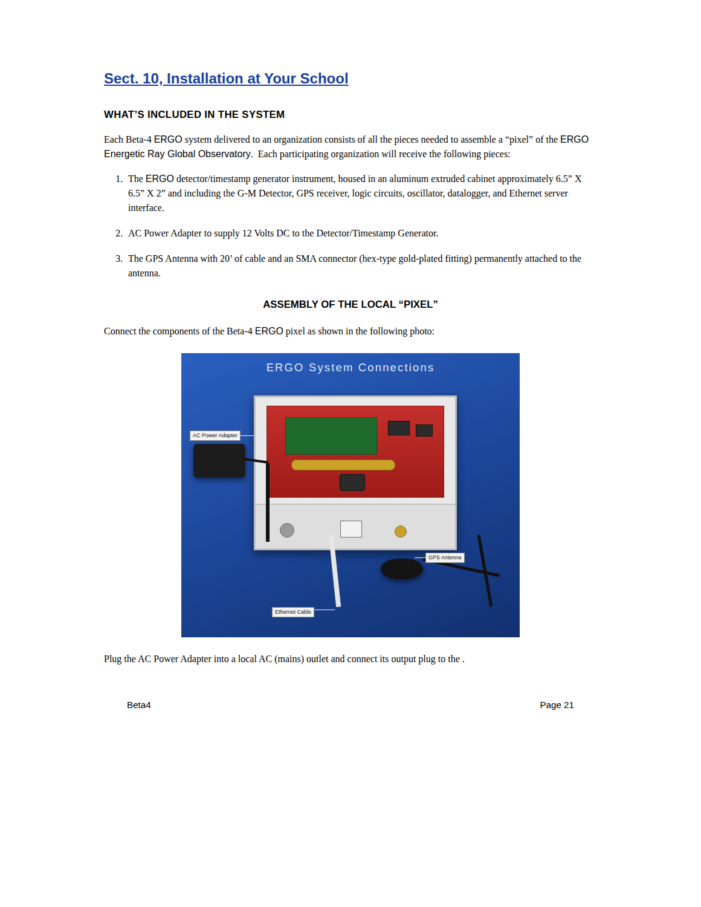Sect. 10, Installation at Your School
WHAT’S INCLUDED IN THE SYSTEM
Each Beta-4 ERGO system delivered to an organization consists of all the pieces needed to assemble a “pixel” of the ERGO Energetic Ray Global Observatory. Each participating organization will receive the following pieces:
The ERGO detector/timestamp generator instrument, housed in an aluminum extruded cabinet approximately 6.5” X 6.5” X 2” and including the G-M Detector, GPS receiver, logic circuits, oscillator, datalogger, and Ethernet server interface.
AC Power Adapter to supply 12 Volts DC to the Detector/Timestamp Generator.
The GPS Antenna with 20’ of cable and an SMA connector (hex-type gold-plated fitting) permanently attached to the antenna.
ASSEMBLY OF THE LOCAL “PIXEL”
Connect the components of the Beta-4 ERGO pixel as shown in the following photo:
ERGO System Connections
AC Power Adapter
Ethernet Cable
GPS Antenna
Plug the AC Power Adapter into a local AC (mains) outlet and connect its output plug to the .
Beta4 Page 21